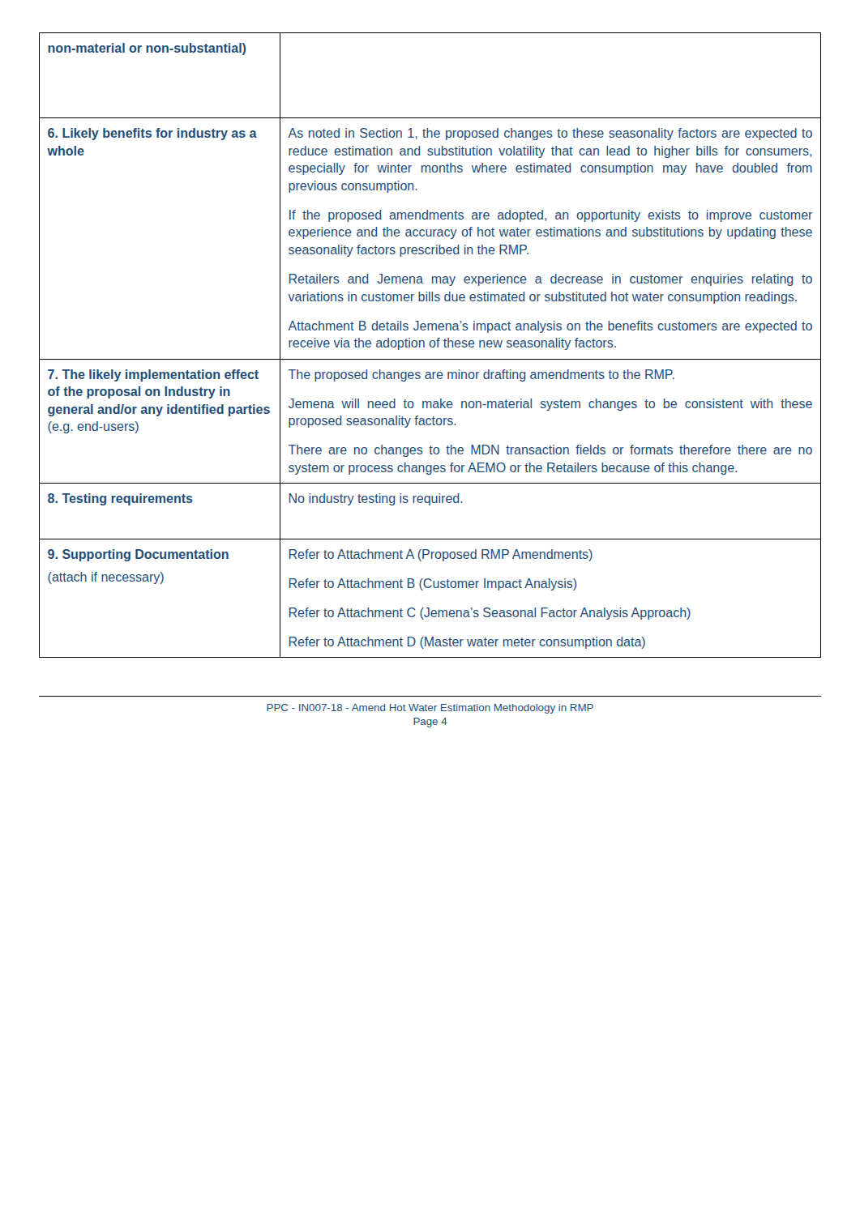| non-material or non-substantial) | |
| 6. Likely benefits for industry as a whole | As noted in Section 1, the proposed changes to these seasonality factors are expected to reduce estimation and substitution volatility that can lead to higher bills for consumers, especially for winter months where estimated consumption may have doubled from previous consumption. If the proposed amendments are adopted, an opportunity exists to improve customer experience and the accuracy of hot water estimations and substitutions by updating these seasonality factors prescribed in the RMP. Retailers and Jemena may experience a decrease in customer enquiries relating to variations in customer bills due estimated or substituted hot water consumption readings. Attachment B details Jemena’s impact analysis on the benefits customers are expected to receive via the adoption of these new seasonality factors. |
| 7. The likely implementation effect of the proposal on Industry in general and/or any identified parties (e.g. end-users) | The proposed changes are minor drafting amendments to the RMP. Jemena will need to make non-material system changes to be consistent with these proposed seasonality factors. There are no changes to the MDN transaction fields or formats therefore there are no system or process changes for AEMO or the Retailers because of this change. |
| 8. Testing requirements | No industry testing is required. |
| 9. Supporting Documentation (attach if necessary) | Refer to Attachment A (Proposed RMP Amendments) Refer to Attachment B (Customer Impact Analysis) Refer to Attachment C (Jemena’s Seasonal Factor Analysis Approach) Refer to Attachment D (Master water meter consumption data) |
PPC - IN007-18 - Amend Hot Water Estimation Methodology in RMP
Page 4